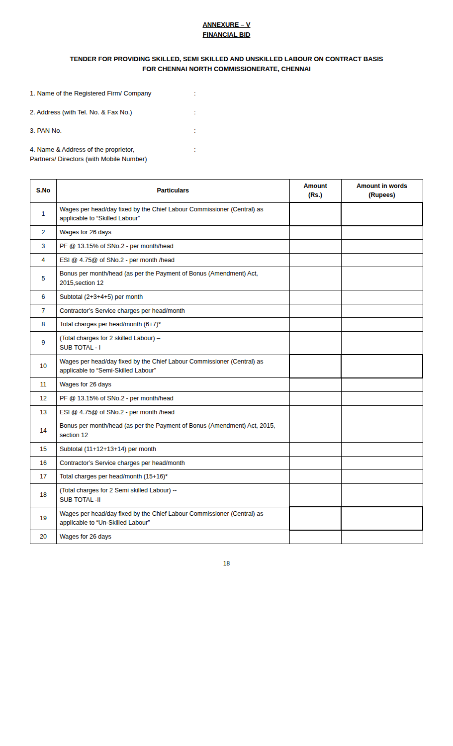ANNEXURE – V
FINANCIAL BID
TENDER FOR PROVIDING SKILLED, SEMI SKILLED AND UNSKILLED LABOUR ON CONTRACT BASIS FOR CHENNAI NORTH COMMISSIONERATE, CHENNAI
1. Name of the Registered Firm/ Company
:
2. Address (with Tel. No. & Fax No.)
:
3. PAN No.
:
4. Name & Address of the proprietor,
Partners/ Directors (with Mobile Number)
:
| S.No | Particulars | Amount (Rs.) | Amount in words (Rupees) |
| --- | --- | --- | --- |
| 1 | Wages per head/day fixed by the Chief Labour Commissioner (Central) as applicable to “Skilled Labour” | | |
| 2 | Wages for 26 days | | |
| 3 | PF @ 13.15% of SNo.2 - per month/head | | |
| 4 | ESI @ 4.75@ of SNo.2 - per month /head | | |
| 5 | Bonus per month/head (as per the Payment of Bonus (Amendment) Act, 2015,section 12 | | |
| 6 | Subtotal (2+3+4+5) per month | | |
| 7 | Contractor’s Service charges per head/month | | |
| 8 | Total charges per head/month (6+7)* | | |
| 9 | (Total charges for 2 skilled Labour) – SUB TOTAL - I | | |
| 10 | Wages per head/day fixed by the Chief Labour Commissioner (Central) as applicable to “Semi-Skilled Labour” | | |
| 11 | Wages for 26 days | | |
| 12 | PF @ 13.15% of SNo.2 - per month/head | | |
| 13 | ESI @ 4.75@ of SNo.2 - per month /head | | |
| 14 | Bonus per month/head (as per the Payment of Bonus (Amendment) Act, 2015, section 12 | | |
| 15 | Subtotal (11+12+13+14) per month | | |
| 16 | Contractor’s Service charges per head/month | | |
| 17 | Total charges per head/month (15+16)* | | |
| 18 | (Total charges for 2 Semi skilled Labour) -- SUB TOTAL -II | | |
| 19 | Wages per head/day fixed by the Chief Labour Commissioner (Central) as applicable to “Un-Skilled Labour” | | |
| 20 | Wages for 26 days | | |
18